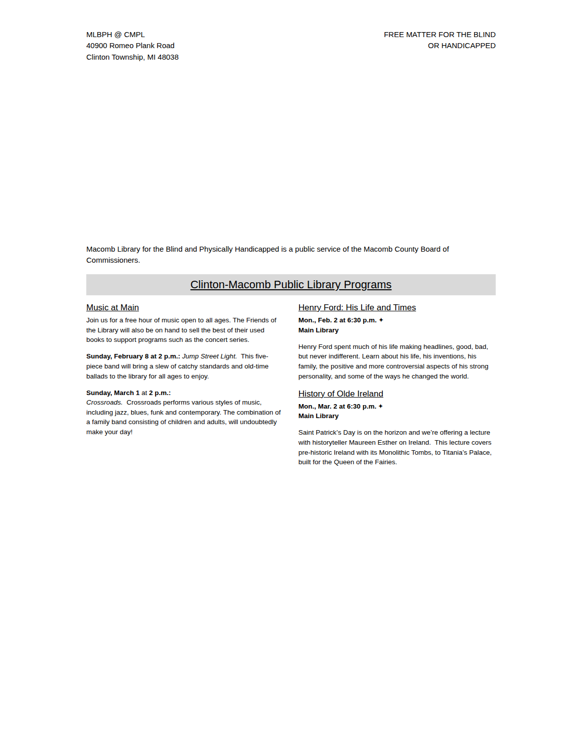MLBPH @ CMPL
40900 Romeo Plank Road
Clinton Township, MI 48038
FREE MATTER FOR THE BLIND
OR HANDICAPPED
Macomb Library for the Blind and Physically Handicapped is a public service of the Macomb County Board of Commissioners.
Clinton-Macomb Public Library Programs
Music at Main
Join us for a free hour of music open to all ages. The Friends of the Library will also be on hand to sell the best of their used books to support programs such as the concert series.
Sunday, February 8 at 2 p.m.: Jump Street Light. This five-piece band will bring a slew of catchy standards and old-time ballads to the library for all ages to enjoy.
Sunday, March 1 at 2 p.m.:
Crossroads. Crossroads performs various styles of music, including jazz, blues, funk and contemporary. The combination of a family band consisting of children and adults, will undoubtedly make your day!
Henry Ford: His Life and Times
Mon., Feb. 2 at 6:30 p.m. ✦
Main Library
Henry Ford spent much of his life making headlines, good, bad, but never indifferent. Learn about his life, his inventions, his family, the positive and more controversial aspects of his strong personality, and some of the ways he changed the world.
History of Olde Ireland
Mon., Mar. 2 at 6:30 p.m. ✦
Main Library
Saint Patrick’s Day is on the horizon and we’re offering a lecture with historyteller Maureen Esther on Ireland. This lecture covers pre-historic Ireland with its Monolithic Tombs, to Titania’s Palace, built for the Queen of the Fairies.